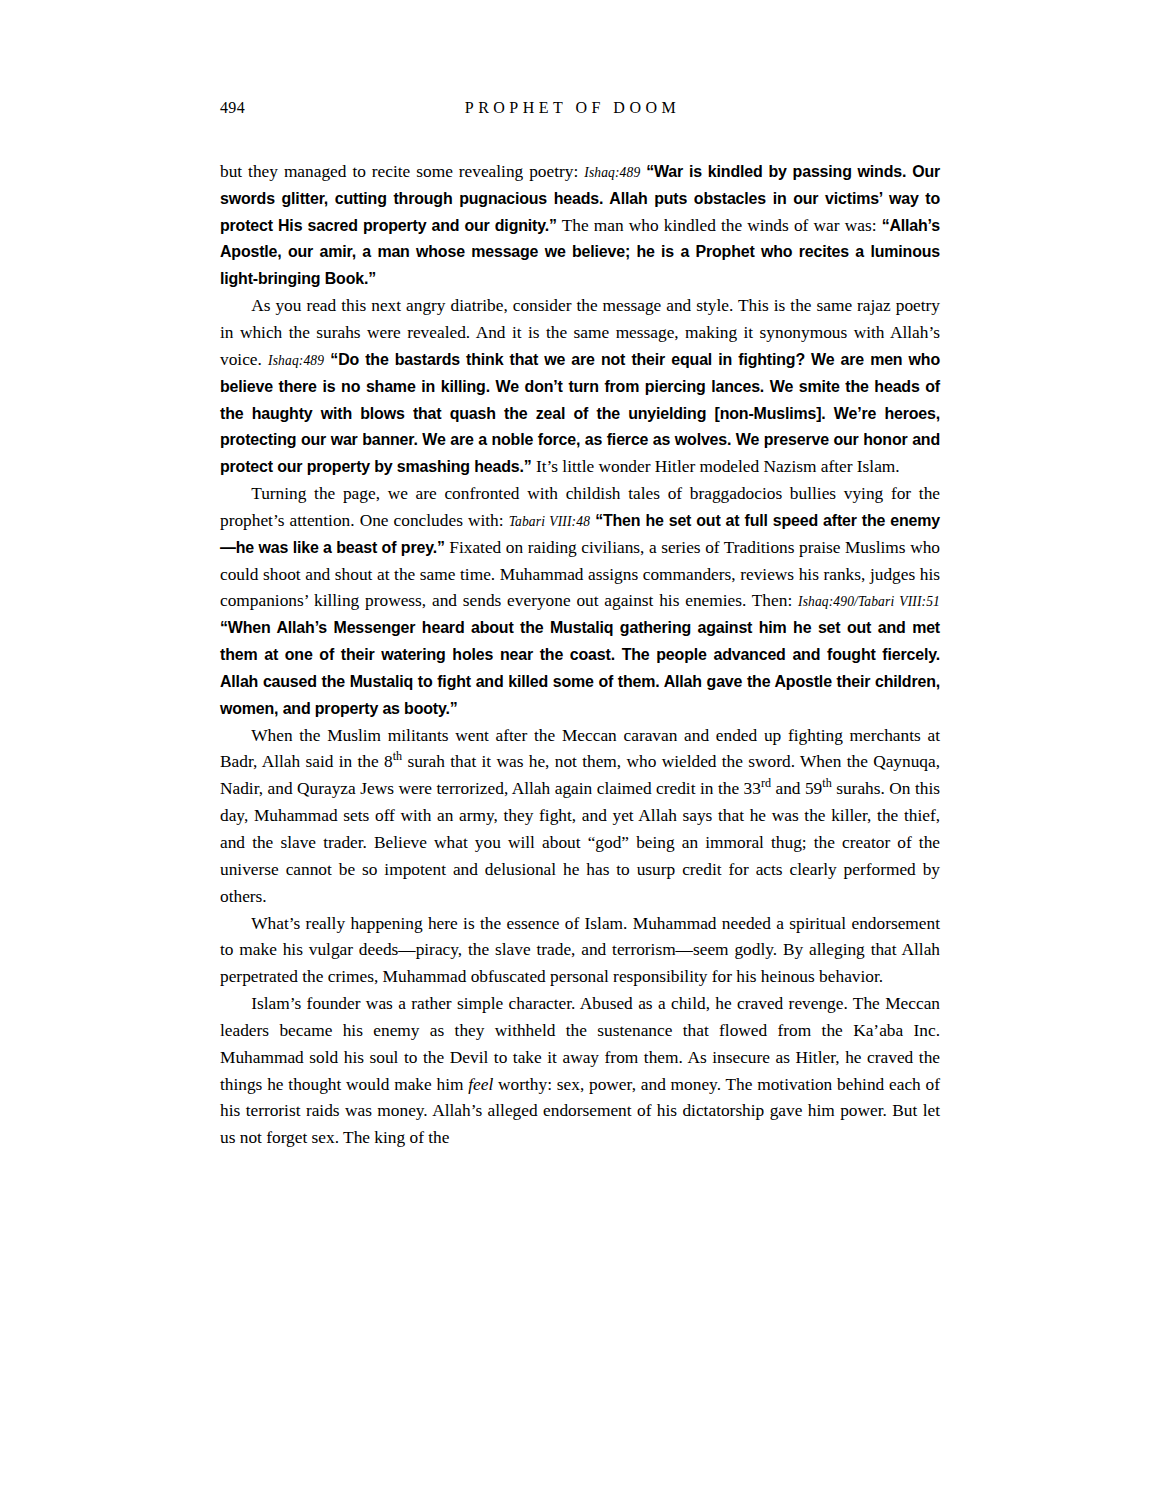494 Prophet of Doom
but they managed to recite some revealing poetry: Ishaq:489 “War is kindled by passing winds. Our swords glitter, cutting through pugnacious heads. Allah puts obstacles in our victims’ way to protect His sacred property and our dignity.” The man who kindled the winds of war was: “Allah’s Apostle, our amir, a man whose message we believe; he is a Prophet who recites a luminous light-bringing Book.”
As you read this next angry diatribe, consider the message and style. This is the same rajaz poetry in which the surahs were revealed. And it is the same message, making it synonymous with Allah’s voice. Ishaq:489 “Do the bastards think that we are not their equal in fighting? We are men who believe there is no shame in killing. We don’t turn from piercing lances. We smite the heads of the haughty with blows that quash the zeal of the unyielding [non-Muslims]. We’re heroes, protecting our war banner. We are a noble force, as fierce as wolves. We preserve our honor and protect our property by smashing heads.” It’s little wonder Hitler modeled Nazism after Islam.
Turning the page, we are confronted with childish tales of braggadocios bullies vying for the prophet’s attention. One concludes with: Tabari VIII:48 “Then he set out at full speed after the enemy—he was like a beast of prey.” Fixated on raiding civilians, a series of Traditions praise Muslims who could shoot and shout at the same time. Muhammad assigns commanders, reviews his ranks, judges his companions’ killing prowess, and sends everyone out against his enemies. Then: Ishaq:490/Tabari VIII:51 “When Allah’s Messenger heard about the Mustaliq gathering against him he set out and met them at one of their watering holes near the coast. The people advanced and fought fiercely. Allah caused the Mustaliq to fight and killed some of them. Allah gave the Apostle their children, women, and property as booty.”
When the Muslim militants went after the Meccan caravan and ended up fighting merchants at Badr, Allah said in the 8th surah that it was he, not them, who wielded the sword. When the Qaynuqa, Nadir, and Qurayza Jews were terrorized, Allah again claimed credit in the 33rd and 59th surahs. On this day, Muhammad sets off with an army, they fight, and yet Allah says that he was the killer, the thief, and the slave trader. Believe what you will about “god” being an immoral thug; the creator of the universe cannot be so impotent and delusional he has to usurp credit for acts clearly performed by others.
What’s really happening here is the essence of Islam. Muhammad needed a spiritual endorsement to make his vulgar deeds—piracy, the slave trade, and terrorism—seem godly. By alleging that Allah perpetrated the crimes, Muhammad obfuscated personal responsibility for his heinous behavior.
Islam’s founder was a rather simple character. Abused as a child, he craved revenge. The Meccan leaders became his enemy as they withheld the sustenance that flowed from the Ka’aba Inc. Muhammad sold his soul to the Devil to take it away from them. As insecure as Hitler, he craved the things he thought would make him feel worthy: sex, power, and money. The motivation behind each of his terrorist raids was money. Allah’s alleged endorsement of his dictatorship gave him power. But let us not forget sex. The king of the